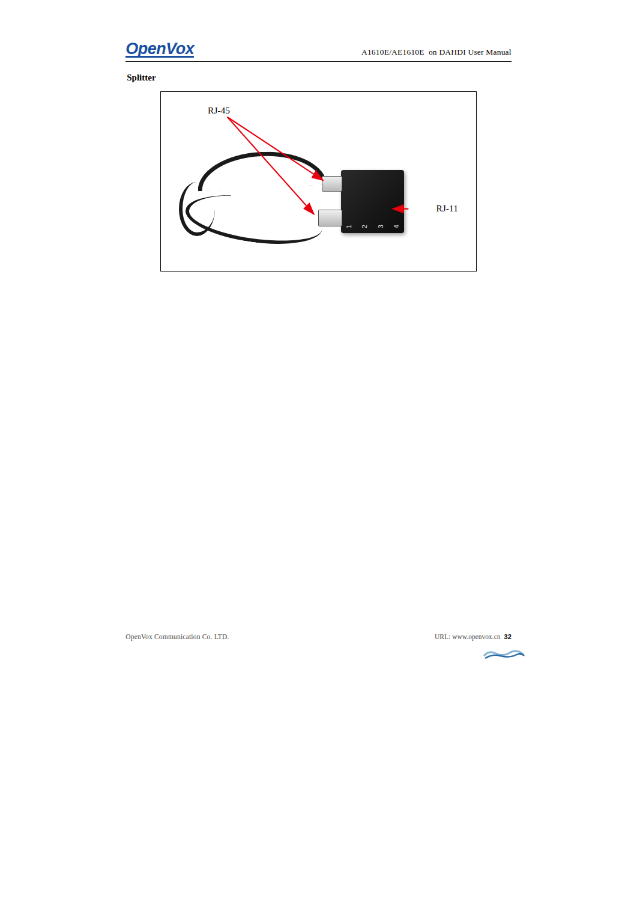Open Vox
A1610E/AE1610E on DAHDI User Manual
Splitter
RJ-45
RJ-11
1234
OpenVox Communication Co. LTD.
URL: www.openvox.cn 32